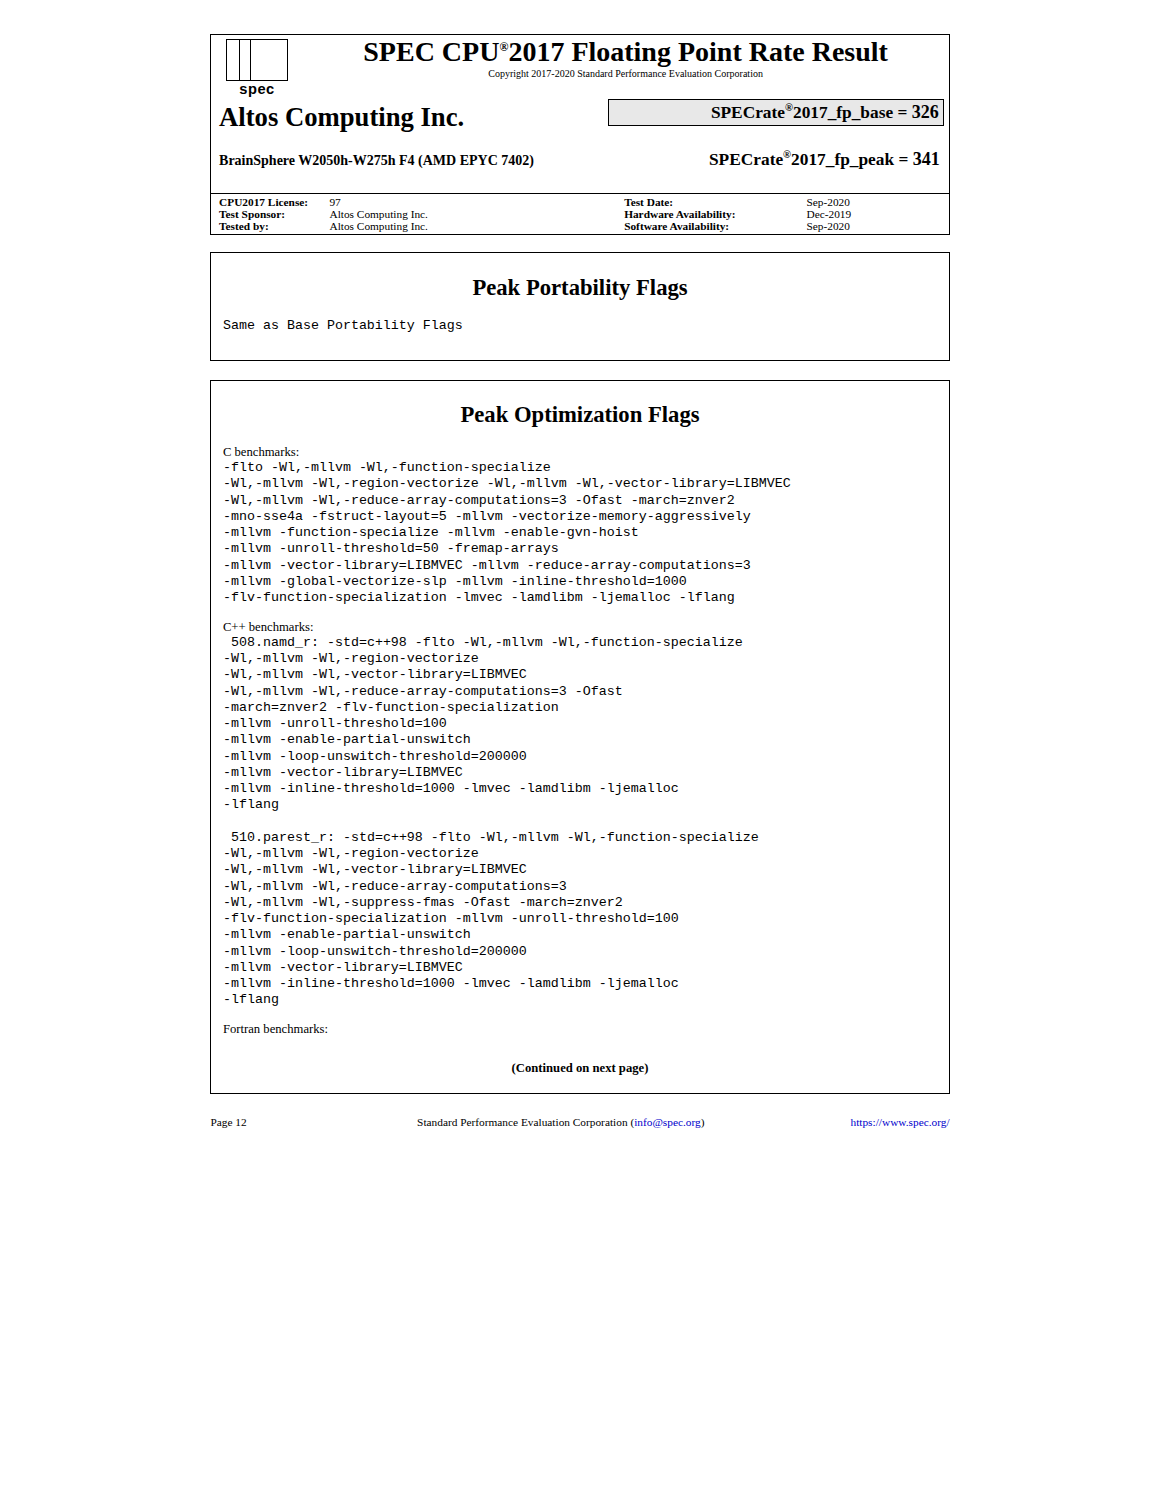spec
SPEC CPU®2017 Floating Point Rate Result
Copyright 2017-2020 Standard Performance Evaluation Corporation
Altos Computing Inc.
BrainSphere W2050h-W275h F4 (AMD EPYC 7402)
SPECrate®2017_fp_base = 326
SPECrate®2017_fp_peak = 341
CPU2017 License: 97
Test Sponsor: Altos Computing Inc.
Tested by: Altos Computing Inc.
Test Date: Sep-2020
Hardware Availability: Dec-2019
Software Availability: Sep-2020
Peak Portability Flags
Same as Base Portability Flags
Peak Optimization Flags
C benchmarks:
-flto -Wl,-mllvm -Wl,-function-specialize
-Wl,-mllvm -Wl,-region-vectorize -Wl,-mllvm -Wl,-vector-library=LIBMVEC
-Wl,-mllvm -Wl,-reduce-array-computations=3 -Ofast -march=znver2
-mno-sse4a -fstruct-layout=5 -mllvm -vectorize-memory-aggressively
-mllvm -function-specialize -mllvm -enable-gvn-hoist
-mllvm -unroll-threshold=50 -fremap-arrays
-mllvm -vector-library=LIBMVEC -mllvm -reduce-array-computations=3
-mllvm -global-vectorize-slp -mllvm -inline-threshold=1000
-flv-function-specialization -lmvec -lamdlibm -ljemalloc -lflang
C++ benchmarks:
 508.namd_r: -std=c++98 -flto -Wl,-mllvm -Wl,-function-specialize
-Wl,-mllvm -Wl,-region-vectorize
-Wl,-mllvm -Wl,-vector-library=LIBMVEC
-Wl,-mllvm -Wl,-reduce-array-computations=3 -Ofast
-march=znver2 -flv-function-specialization
-mllvm -unroll-threshold=100
-mllvm -enable-partial-unswitch
-mllvm -loop-unswitch-threshold=200000
-mllvm -vector-library=LIBMVEC
-mllvm -inline-threshold=1000 -lmvec -lamdlibm -ljemalloc
-lflang

 510.parest_r: -std=c++98 -flto -Wl,-mllvm -Wl,-function-specialize
-Wl,-mllvm -Wl,-region-vectorize
-Wl,-mllvm -Wl,-vector-library=LIBMVEC
-Wl,-mllvm -Wl,-reduce-array-computations=3
-Wl,-mllvm -Wl,-suppress-fmas -Ofast -march=znver2
-flv-function-specialization -mllvm -unroll-threshold=100
-mllvm -enable-partial-unswitch
-mllvm -loop-unswitch-threshold=200000
-mllvm -vector-library=LIBMVEC
-mllvm -inline-threshold=1000 -lmvec -lamdlibm -ljemalloc
-lflang
Fortran benchmarks:
(Continued on next page)
Page 12
Standard Performance Evaluation Corporation (info@spec.org)
https://www.spec.org/